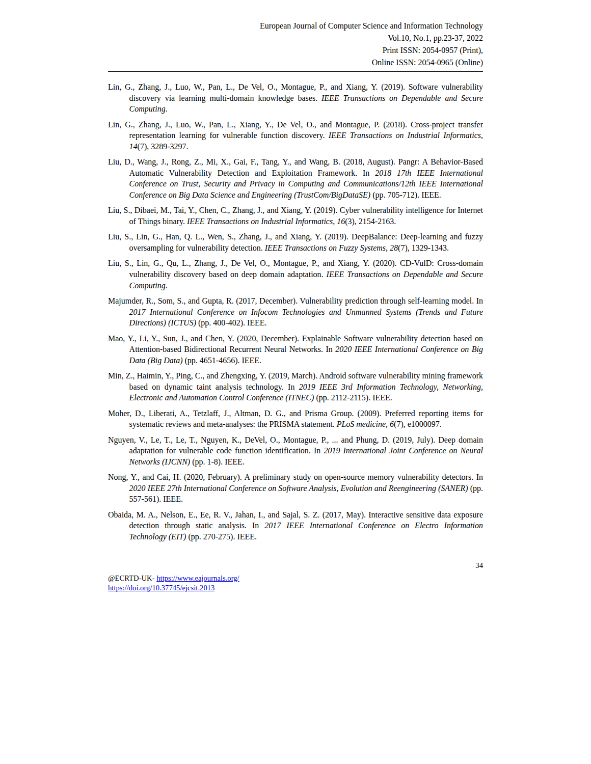European Journal of Computer Science and Information Technology
Vol.10, No.1, pp.23-37, 2022
Print ISSN: 2054-0957 (Print),
Online ISSN: 2054-0965 (Online)
Lin, G., Zhang, J., Luo, W., Pan, L., De Vel, O., Montague, P., and Xiang, Y. (2019). Software vulnerability discovery via learning multi-domain knowledge bases. IEEE Transactions on Dependable and Secure Computing.
Lin, G., Zhang, J., Luo, W., Pan, L., Xiang, Y., De Vel, O., and Montague, P. (2018). Cross-project transfer representation learning for vulnerable function discovery. IEEE Transactions on Industrial Informatics, 14(7), 3289-3297.
Liu, D., Wang, J., Rong, Z., Mi, X., Gai, F., Tang, Y., and Wang, B. (2018, August). Pangr: A Behavior-Based Automatic Vulnerability Detection and Exploitation Framework. In 2018 17th IEEE International Conference on Trust, Security and Privacy in Computing and Communications/12th IEEE International Conference on Big Data Science and Engineering (TrustCom/BigDataSE) (pp. 705-712). IEEE.
Liu, S., Dibaei, M., Tai, Y., Chen, C., Zhang, J., and Xiang, Y. (2019). Cyber vulnerability intelligence for Internet of Things binary. IEEE Transactions on Industrial Informatics, 16(3), 2154-2163.
Liu, S., Lin, G., Han, Q. L., Wen, S., Zhang, J., and Xiang, Y. (2019). DeepBalance: Deep-learning and fuzzy oversampling for vulnerability detection. IEEE Transactions on Fuzzy Systems, 28(7), 1329-1343.
Liu, S., Lin, G., Qu, L., Zhang, J., De Vel, O., Montague, P., and Xiang, Y. (2020). CD-VulD: Cross-domain vulnerability discovery based on deep domain adaptation. IEEE Transactions on Dependable and Secure Computing.
Majumder, R., Som, S., and Gupta, R. (2017, December). Vulnerability prediction through self-learning model. In 2017 International Conference on Infocom Technologies and Unmanned Systems (Trends and Future Directions) (ICTUS) (pp. 400-402). IEEE.
Mao, Y., Li, Y., Sun, J., and Chen, Y. (2020, December). Explainable Software vulnerability detection based on Attention-based Bidirectional Recurrent Neural Networks. In 2020 IEEE International Conference on Big Data (Big Data) (pp. 4651-4656). IEEE.
Min, Z., Haimin, Y., Ping, C., and Zhengxing, Y. (2019, March). Android software vulnerability mining framework based on dynamic taint analysis technology. In 2019 IEEE 3rd Information Technology, Networking, Electronic and Automation Control Conference (ITNEC) (pp. 2112-2115). IEEE.
Moher, D., Liberati, A., Tetzlaff, J., Altman, D. G., and Prisma Group. (2009). Preferred reporting items for systematic reviews and meta-analyses: the PRISMA statement. PLoS medicine, 6(7), e1000097.
Nguyen, V., Le, T., Le, T., Nguyen, K., DeVel, O., Montague, P., ... and Phung, D. (2019, July). Deep domain adaptation for vulnerable code function identification. In 2019 International Joint Conference on Neural Networks (IJCNN) (pp. 1-8). IEEE.
Nong, Y., and Cai, H. (2020, February). A preliminary study on open-source memory vulnerability detectors. In 2020 IEEE 27th International Conference on Software Analysis, Evolution and Reengineering (SANER) (pp. 557-561). IEEE.
Obaida, M. A., Nelson, E., Ee, R. V., Jahan, I., and Sajal, S. Z. (2017, May). Interactive sensitive data exposure detection through static analysis. In 2017 IEEE International Conference on Electro Information Technology (EIT) (pp. 270-275). IEEE.
34
@ECRTD-UK- https://www.eajournals.org/
https://doi.org/10.37745/ejcsit.2013